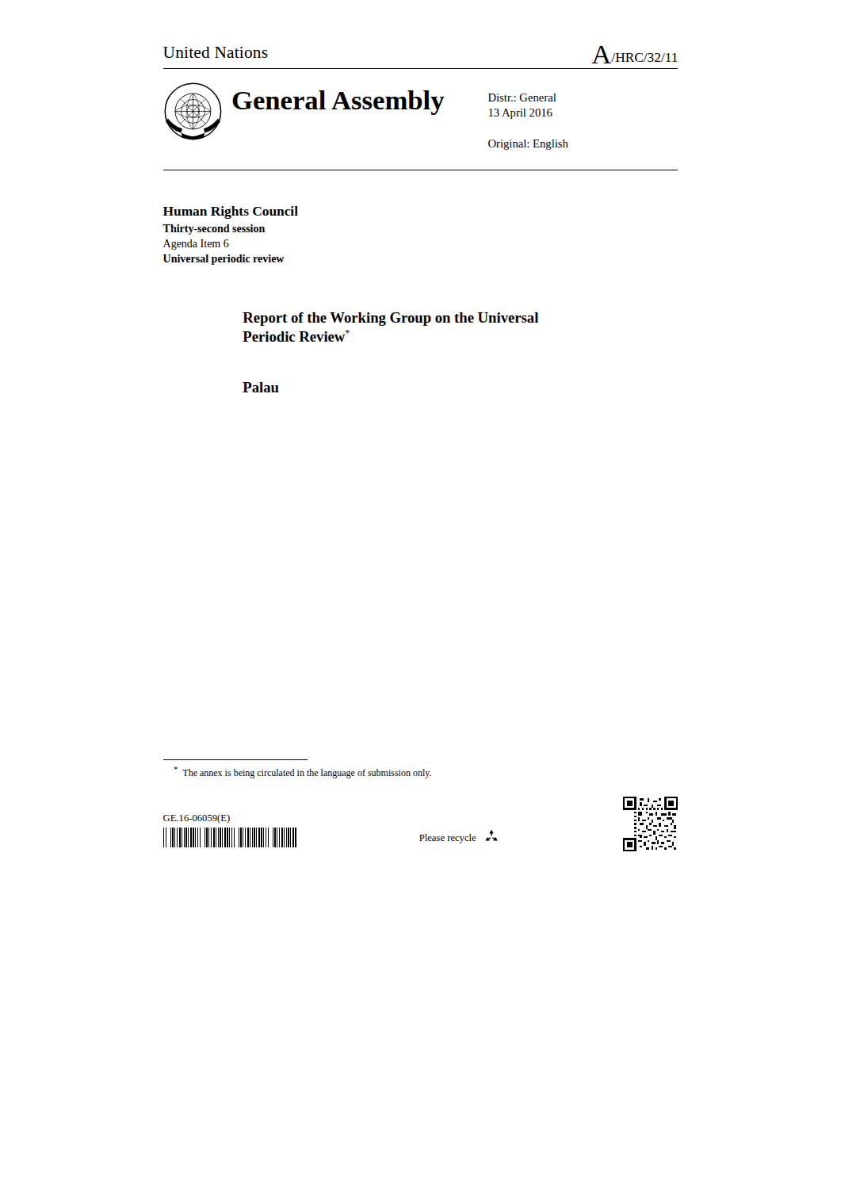United Nations
A/HRC/32/11
General Assembly
Distr.: General
13 April 2016
Original: English
Human Rights Council
Thirty-second session
Agenda Item 6
Universal periodic review
Report of the Working Group on the Universal
Periodic Review*
Palau
* The annex is being circulated in the language of submission only.
GE.16-06059(E)
Please recycle